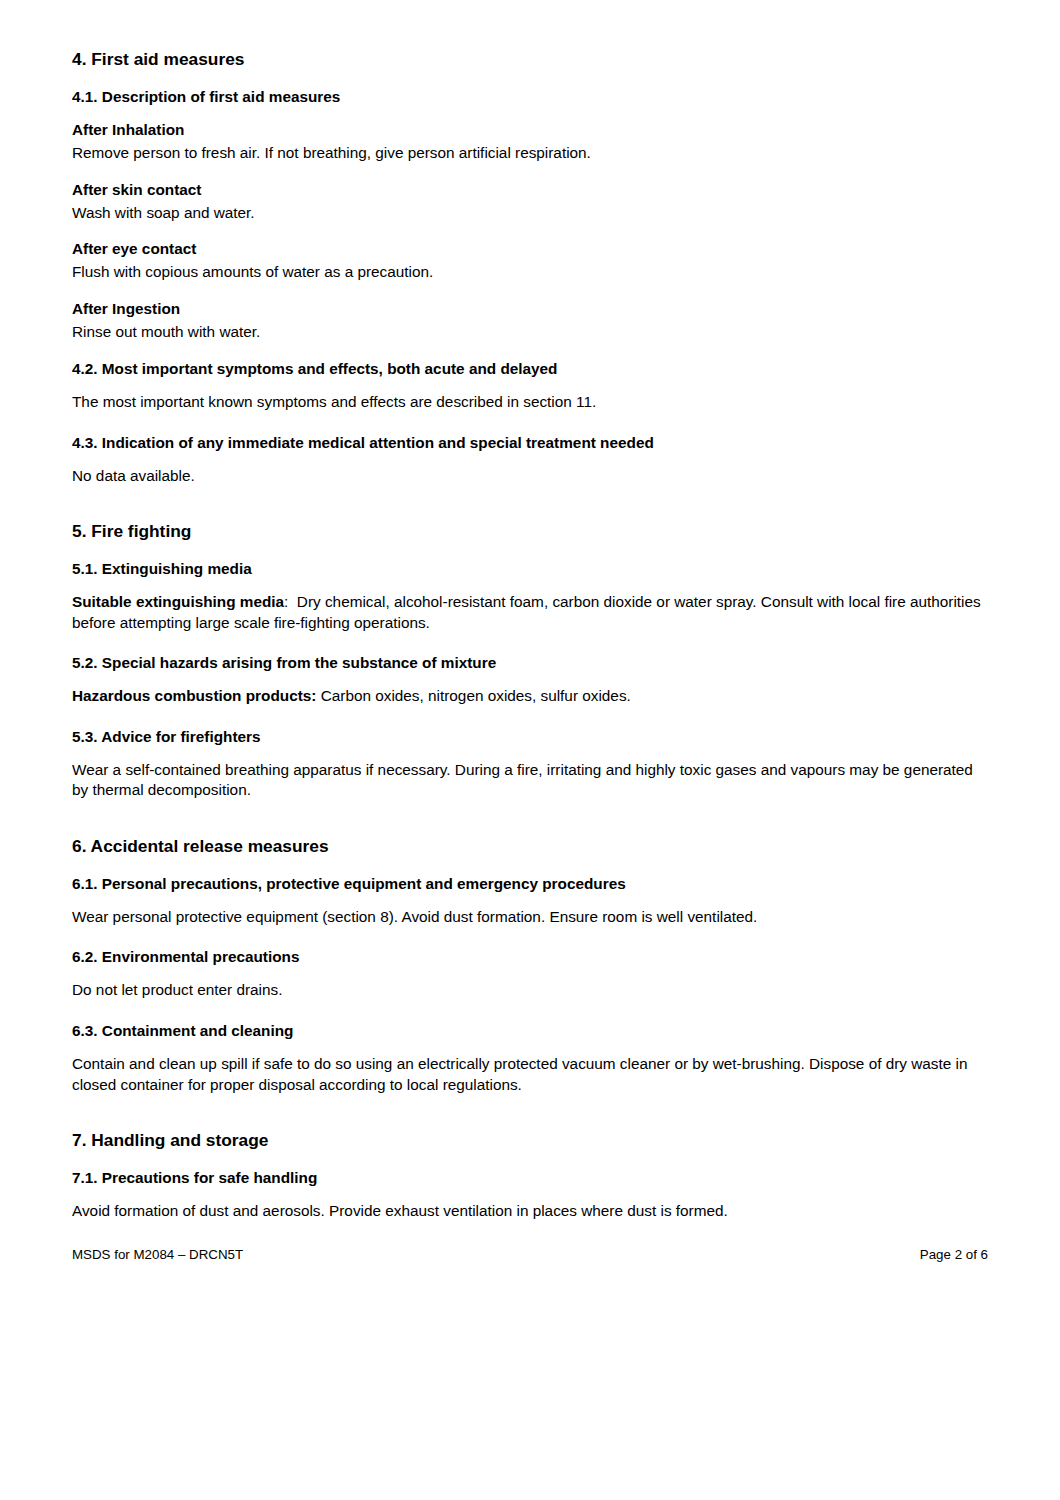4. First aid measures
4.1. Description of first aid measures
After Inhalation
Remove person to fresh air. If not breathing, give person artificial respiration.
After skin contact
Wash with soap and water.
After eye contact
Flush with copious amounts of water as a precaution.
After Ingestion
Rinse out mouth with water.
4.2. Most important symptoms and effects, both acute and delayed
The most important known symptoms and effects are described in section 11.
4.3. Indication of any immediate medical attention and special treatment needed
No data available.
5. Fire fighting
5.1. Extinguishing media
Suitable extinguishing media: Dry chemical, alcohol-resistant foam, carbon dioxide or water spray. Consult with local fire authorities before attempting large scale fire-fighting operations.
5.2. Special hazards arising from the substance of mixture
Hazardous combustion products: Carbon oxides, nitrogen oxides, sulfur oxides.
5.3. Advice for firefighters
Wear a self-contained breathing apparatus if necessary. During a fire, irritating and highly toxic gases and vapours may be generated by thermal decomposition.
6. Accidental release measures
6.1. Personal precautions, protective equipment and emergency procedures
Wear personal protective equipment (section 8). Avoid dust formation. Ensure room is well ventilated.
6.2. Environmental precautions
Do not let product enter drains.
6.3. Containment and cleaning
Contain and clean up spill if safe to do so using an electrically protected vacuum cleaner or by wet-brushing. Dispose of dry waste in closed container for proper disposal according to local regulations.
7. Handling and storage
7.1. Precautions for safe handling
Avoid formation of dust and aerosols. Provide exhaust ventilation in places where dust is formed.
MSDS for M2084 – DRCN5T Page 2 of 6